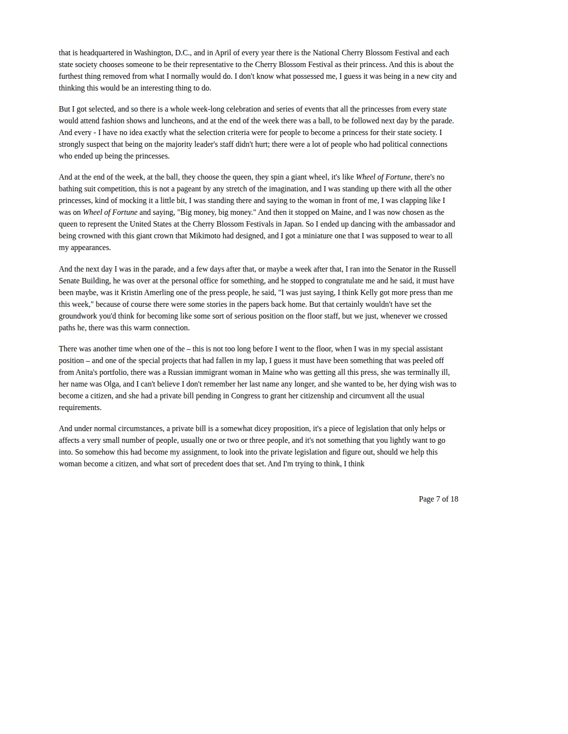that is headquartered in Washington, D.C., and in April of every year there is the National Cherry Blossom Festival and each state society chooses someone to be their representative to the Cherry Blossom Festival as their princess. And this is about the furthest thing removed from what I normally would do. I don't know what possessed me, I guess it was being in a new city and thinking this would be an interesting thing to do.
But I got selected, and so there is a whole week-long celebration and series of events that all the princesses from every state would attend fashion shows and luncheons, and at the end of the week there was a ball, to be followed next day by the parade. And every - I have no idea exactly what the selection criteria were for people to become a princess for their state society. I strongly suspect that being on the majority leader's staff didn't hurt; there were a lot of people who had political connections who ended up being the princesses.
And at the end of the week, at the ball, they choose the queen, they spin a giant wheel, it's like Wheel of Fortune, there's no bathing suit competition, this is not a pageant by any stretch of the imagination, and I was standing up there with all the other princesses, kind of mocking it a little bit, I was standing there and saying to the woman in front of me, I was clapping like I was on Wheel of Fortune and saying, "Big money, big money." And then it stopped on Maine, and I was now chosen as the queen to represent the United States at the Cherry Blossom Festivals in Japan. So I ended up dancing with the ambassador and being crowned with this giant crown that Mikimoto had designed, and I got a miniature one that I was supposed to wear to all my appearances.
And the next day I was in the parade, and a few days after that, or maybe a week after that, I ran into the Senator in the Russell Senate Building, he was over at the personal office for something, and he stopped to congratulate me and he said, it must have been maybe, was it Kristin Amerling one of the press people, he said, "I was just saying, I think Kelly got more press than me this week," because of course there were some stories in the papers back home. But that certainly wouldn't have set the groundwork you'd think for becoming like some sort of serious position on the floor staff, but we just, whenever we crossed paths he, there was this warm connection.
There was another time when one of the – this is not too long before I went to the floor, when I was in my special assistant position – and one of the special projects that had fallen in my lap, I guess it must have been something that was peeled off from Anita's portfolio, there was a Russian immigrant woman in Maine who was getting all this press, she was terminally ill, her name was Olga, and I can't believe I don't remember her last name any longer, and she wanted to be, her dying wish was to become a citizen, and she had a private bill pending in Congress to grant her citizenship and circumvent all the usual requirements.
And under normal circumstances, a private bill is a somewhat dicey proposition, it's a piece of legislation that only helps or affects a very small number of people, usually one or two or three people, and it's not something that you lightly want to go into. So somehow this had become my assignment, to look into the private legislation and figure out, should we help this woman become a citizen, and what sort of precedent does that set. And I'm trying to think, I think
Page 7 of 18